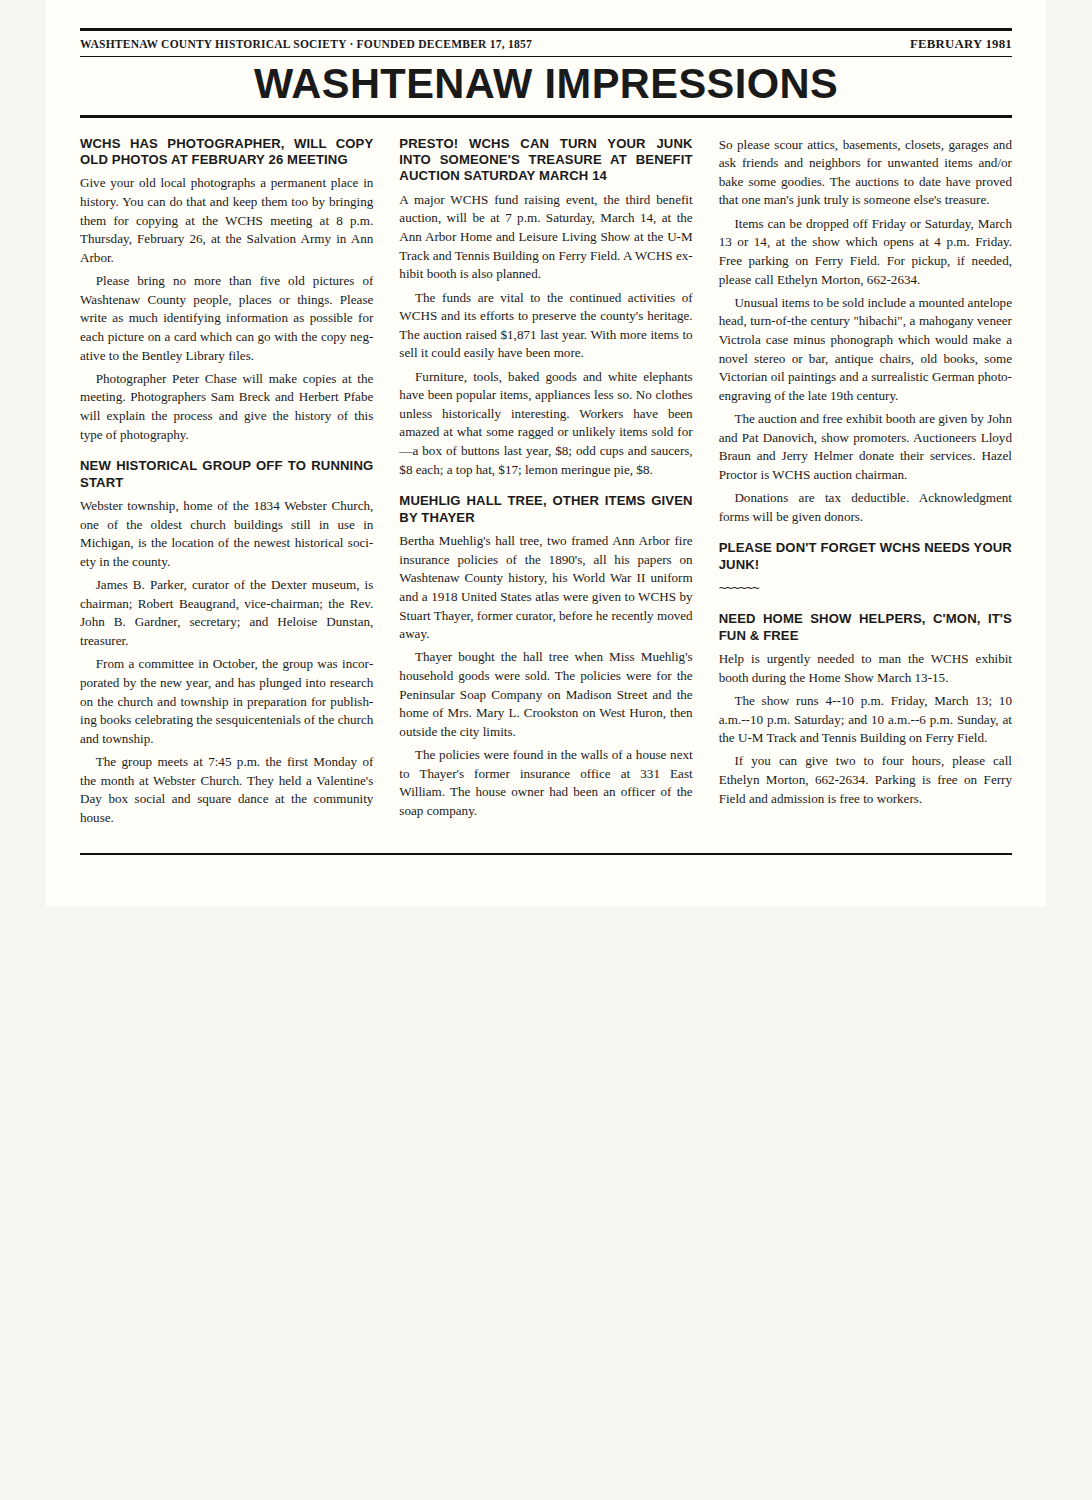Washtenaw County Historical Society · Founded December 17, 1857 February 1981
WASHTENAW IMPRESSIONS
WCHS has photographer, will copy old photos at February 26 meeting
Give your old local photographs a permanent place in history. You can do that and keep them too by bringing them for copying at the WCHS meeting at 8 p.m. Thursday, February 26, at the Salvation Army in Ann Arbor.
Please bring no more than five old pictures of Washtenaw County people, places or things. Please write as much identifying information as possible for each picture on a card which can go with the copy negative to the Bentley Library files.
Photographer Peter Chase will make copies at the meeting. Photographers Sam Breck and Herbert Pfabe will explain the process and give the history of this type of photography.
New historical group off to running start
Webster township, home of the 1834 Webster Church, one of the oldest church buildings still in use in Michigan, is the location of the newest historical society in the county.
James B. Parker, curator of the Dexter museum, is chairman; Robert Beaugrand, vice-chairman; the Rev. John B. Gardner, secretary; and Heloise Dunstan, treasurer.
From a committee in October, the group was incorporated by the new year, and has plunged into research on the church and township in preparation for publishing books celebrating the sesquicentenials of the church and township.
The group meets at 7:45 p.m. the first Monday of the month at Webster Church. They held a Valentine's Day box social and square dance at the community house.
Presto! WCHS can turn your junk into someone's treasure at benefit auction Saturday March 14
A major WCHS fund raising event, the third benefit auction, will be at 7 p.m. Saturday, March 14, at the Ann Arbor Home and Leisure Living Show at the U-M Track and Tennis Building on Ferry Field. A WCHS exhibit booth is also planned.
The funds are vital to the continued activities of WCHS and its efforts to preserve the county's heritage. The auction raised $1,871 last year. With more items to sell it could easily have been more.
Furniture, tools, baked goods and white elephants have been popular items, appliances less so. No clothes unless historically interesting. Workers have been amazed at what some ragged or unlikely items sold for—a box of buttons last year, $8; odd cups and saucers, $8 each; a top hat, $17; lemon meringue pie, $8.
Muehlig hall tree, other items given by Thayer
Bertha Muehlig's hall tree, two framed Ann Arbor fire insurance policies of the 1890's, all his papers on Washtenaw County history, his World War II uniform and a 1918 United States atlas were given to WCHS by Stuart Thayer, former curator, before he recently moved away.
Thayer bought the hall tree when Miss Muehlig's household goods were sold. The policies were for the Peninsular Soap Company on Madison Street and the home of Mrs. Mary L. Crookston on West Huron, then outside the city limits.
The policies were found in the walls of a house next to Thayer's former insurance office at 331 East William. The house owner had been an officer of the soap company.
So please scour attics, basements, closets, garages and ask friends and neighbors for unwanted items and/or bake some goodies. The auctions to date have proved that one man's junk truly is someone else's treasure.
Items can be dropped off Friday or Saturday, March 13 or 14, at the show which opens at 4 p.m. Friday. Free parking on Ferry Field. For pickup, if needed, please call Ethelyn Morton, 662-2634.
Unusual items to be sold include a mounted antelope head, turn-of-the century "hibachi", a mahogany veneer Victrola case minus phonograph which would make a novel stereo or bar, antique chairs, old books, some Victorian oil paintings and a surrealistic German photo-engraving of the late 19th century.
The auction and free exhibit booth are given by John and Pat Danovich, show promoters. Auctioneers Lloyd Braun and Jerry Helmer donate their services. Hazel Proctor is WCHS auction chairman.
Donations are tax deductible. Acknowledgment forms will be given donors.
Please don't forget WCHS needs your junk!
~~~~~~
Need home show helpers, c'mon, it's fun & free
Help is urgently needed to man the WCHS exhibit booth during the Home Show March 13-15.
The show runs 4--10 p.m. Friday, March 13; 10 a.m.--10 p.m. Saturday; and 10 a.m.--6 p.m. Sunday, at the U-M Track and Tennis Building on Ferry Field.
If you can give two to four hours, please call Ethelyn Morton, 662-2634. Parking is free on Ferry Field and admission is free to workers.